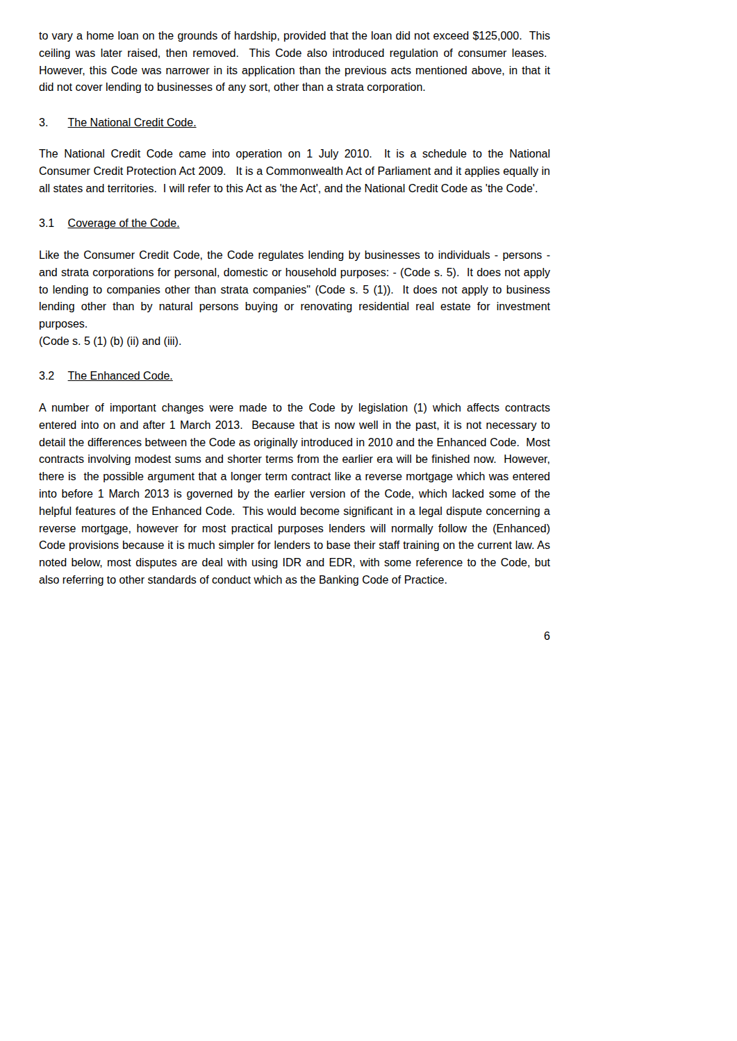to vary a home loan on the grounds of hardship, provided that the loan did not exceed $125,000. This ceiling was later raised, then removed. This Code also introduced regulation of consumer leases. However, this Code was narrower in its application than the previous acts mentioned above, in that it did not cover lending to businesses of any sort, other than a strata corporation.
3. The National Credit Code.
The National Credit Code came into operation on 1 July 2010. It is a schedule to the National Consumer Credit Protection Act 2009. It is a Commonwealth Act of Parliament and it applies equally in all states and territories. I will refer to this Act as 'the Act', and the National Credit Code as 'the Code'.
3.1 Coverage of the Code.
Like the Consumer Credit Code, the Code regulates lending by businesses to individuals - persons - and strata corporations for personal, domestic or household purposes: - (Code s. 5). It does not apply to lending to companies other than strata companies" (Code s. 5 (1)). It does not apply to business lending other than by natural persons buying or renovating residential real estate for investment purposes.
(Code s. 5 (1) (b) (ii) and (iii).
3.2 The Enhanced Code.
A number of important changes were made to the Code by legislation (1) which affects contracts entered into on and after 1 March 2013. Because that is now well in the past, it is not necessary to detail the differences between the Code as originally introduced in 2010 and the Enhanced Code. Most contracts involving modest sums and shorter terms from the earlier era will be finished now. However, there is the possible argument that a longer term contract like a reverse mortgage which was entered into before 1 March 2013 is governed by the earlier version of the Code, which lacked some of the helpful features of the Enhanced Code. This would become significant in a legal dispute concerning a reverse mortgage, however for most practical purposes lenders will normally follow the (Enhanced) Code provisions because it is much simpler for lenders to base their staff training on the current law. As noted below, most disputes are deal with using IDR and EDR, with some reference to the Code, but also referring to other standards of conduct which as the Banking Code of Practice.
6